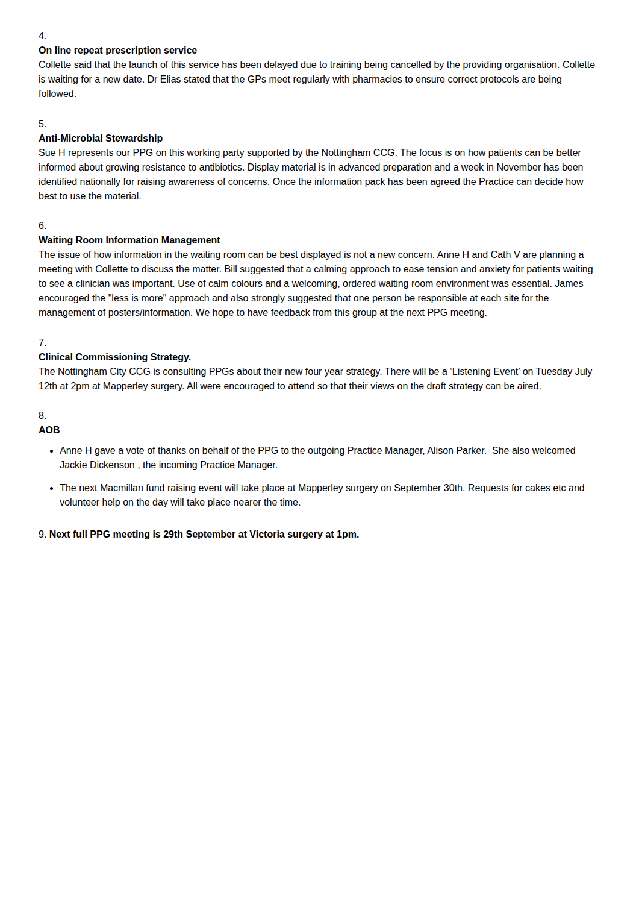4.
On line repeat prescription service
Collette said that the launch of this service has been delayed due to training being cancelled by the providing organisation. Collette is waiting for a new date. Dr Elias stated that the GPs meet regularly with pharmacies to ensure correct protocols are being followed.
5.
Anti-Microbial Stewardship
Sue H represents our PPG on this working party supported by the Nottingham CCG. The focus is on how patients can be better informed about growing resistance to antibiotics. Display material is in advanced preparation and a week in November has been identified nationally for raising awareness of concerns. Once the information pack has been agreed the Practice can decide how best to use the material.
6.
Waiting Room Information Management
The issue of how information in the waiting room can be best displayed is not a new concern. Anne H and Cath V are planning a meeting with Collette to discuss the matter. Bill suggested that a calming approach to ease tension and anxiety for patients waiting to see a clinician was important. Use of calm colours and a welcoming, ordered waiting room environment was essential. James encouraged the "less is more" approach and also strongly suggested that one person be responsible at each site for the management of posters/information. We hope to have feedback from this group at the next PPG meeting.
7.
Clinical Commissioning Strategy.
The Nottingham City CCG is consulting PPGs about their new four year strategy. There will be a ‘Listening Event’ on Tuesday July 12th at 2pm at Mapperley surgery. All were encouraged to attend so that their views on the draft strategy can be aired.
8.
AOB
Anne H gave a vote of thanks on behalf of the PPG to the outgoing Practice Manager, Alison Parker. She also welcomed Jackie Dickenson , the incoming Practice Manager.
The next Macmillan fund raising event will take place at Mapperley surgery on September 30th. Requests for cakes etc and volunteer help on the day will take place nearer the time.
9. Next full PPG meeting is 29th September at Victoria surgery at 1pm.